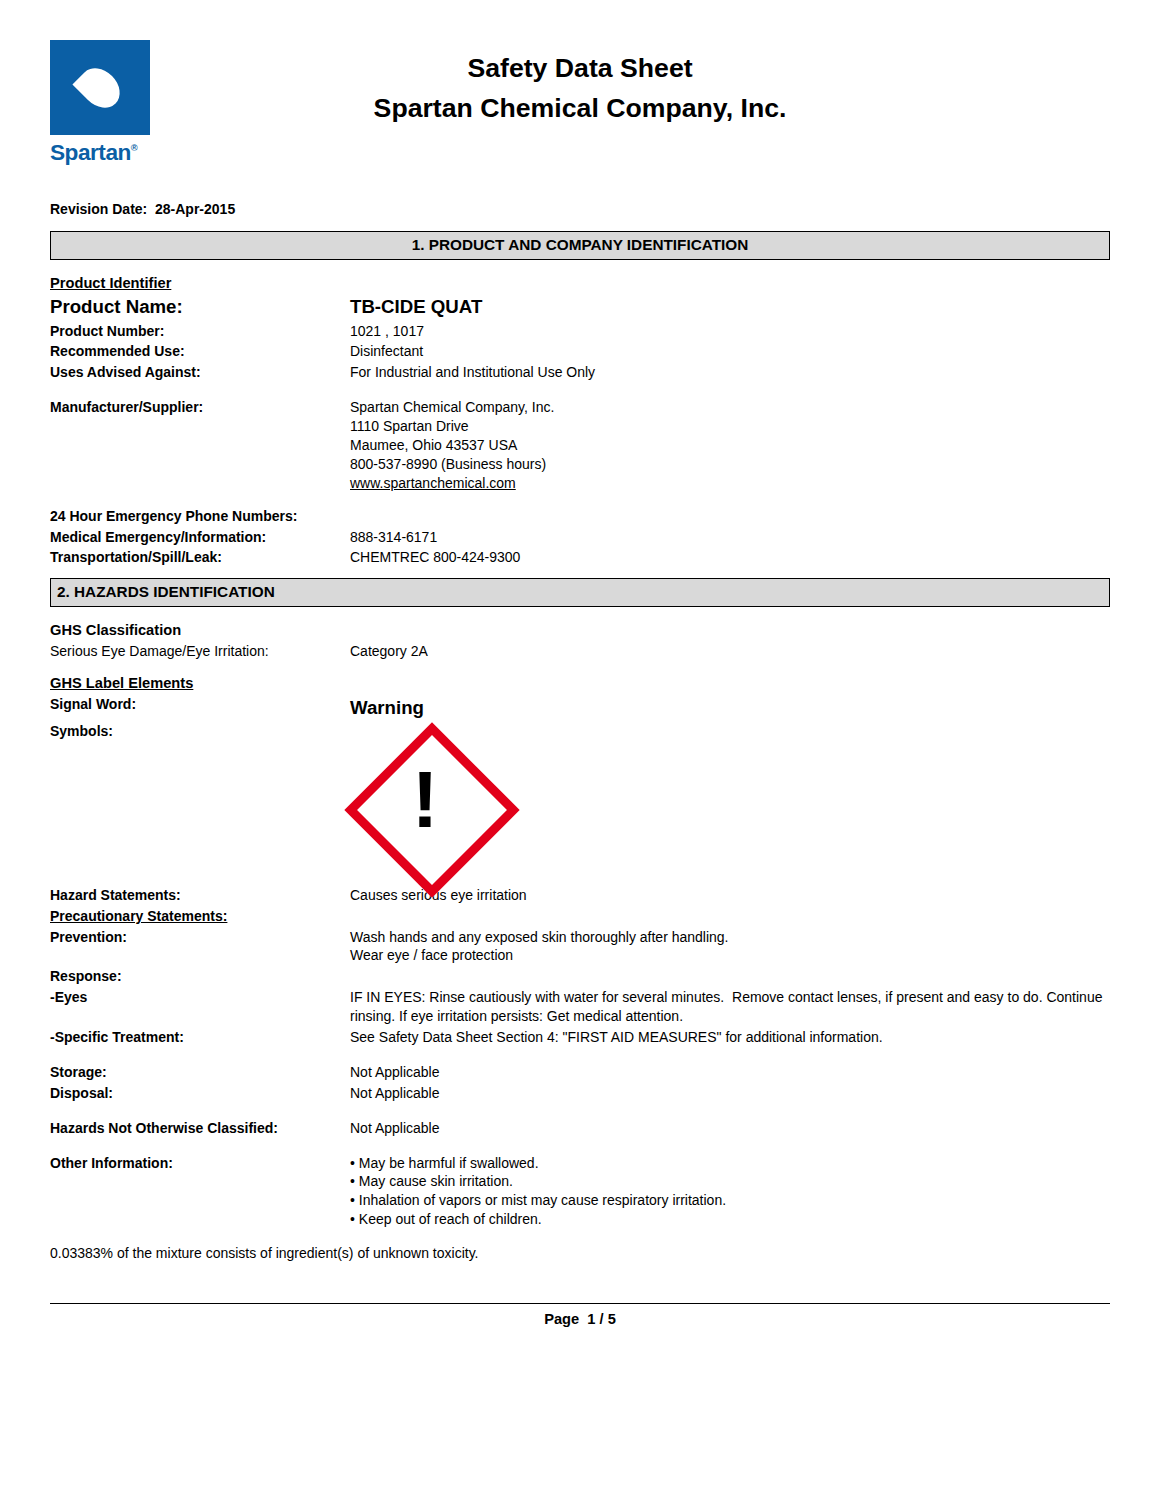Spartan®
Safety Data Sheet
Spartan Chemical Company, Inc.
Revision Date: 28-Apr-2015
1. PRODUCT AND COMPANY IDENTIFICATION
Product Identifier
| Product Name: | TB-CIDE QUAT |
| Product Number: | 1021 , 1017 |
| Recommended Use: | Disinfectant |
| Uses Advised Against: | For Industrial and Institutional Use Only |
| Manufacturer/Supplier: | Spartan Chemical Company, Inc. 1110 Spartan Drive Maumee, Ohio 43537 USA 800-537-8990 (Business hours) www.spartanchemical.com |
| 24 Hour Emergency Phone Numbers: |
| Medical Emergency/Information: | 888-314-6171 |
| Transportation/Spill/Leak: | CHEMTREC 800-424-9300 |
2. HAZARDS IDENTIFICATION
GHS Classification
| Serious Eye Damage/Eye Irritation: | Category 2A |
GHS Label Elements
| Signal Word: | Warning |
| Symbols: | ! |
| Hazard Statements: | Causes serious eye irritation |
| Precautionary Statements: | |
| Prevention: | Wash hands and any exposed skin thoroughly after handling. Wear eye / face protection |
| Response: | |
| -Eyes | IF IN EYES: Rinse cautiously with water for several minutes. Remove contact lenses, if present and easy to do. Continue rinsing. If eye irritation persists: Get medical attention. |
| -Specific Treatment: | See Safety Data Sheet Section 4: "FIRST AID MEASURES" for additional information. |
| Storage: | Not Applicable |
| Disposal: | Not Applicable |
| Hazards Not Otherwise Classified: | Not Applicable |
| Other Information: | May be harmful if swallowed. May cause skin irritation. Inhalation of vapors or mist may cause respiratory irritation. Keep out of reach of children. |
0.03383% of the mixture consists of ingredient(s) of unknown toxicity.
Page 1 / 5